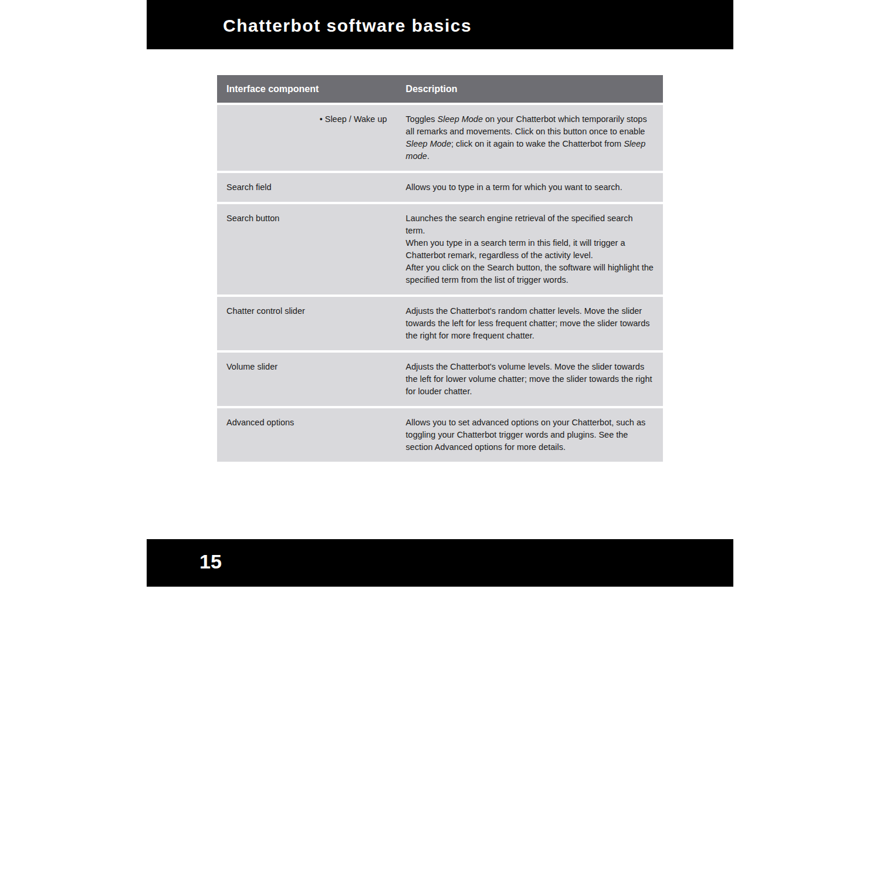Chatterbot software basics
| Interface component | Description |
| --- | --- |
| • Sleep / Wake up | Toggles Sleep Mode on your Chatterbot which temporarily stops all remarks and movements. Click on this button once to enable Sleep Mode ; click on it again to wake the Chatterbot from Sleep mode . |
| Search field | Allows you to type in a term for which you want to search. |
| Search button | Launches the search engine retrieval of the specified search term. When you type in a search term in this field, it will trigger a Chatterbot remark, regardless of the activity level. After you click on the Search button, the software will highlight the specified term from the list of trigger words. |
| Chatter control slider | Adjusts the Chatterbot's random chatter levels. Move the slider towards the left for less frequent chatter; move the slider towards the right for more frequent chatter. |
| Volume slider | Adjusts the Chatterbot's volume levels. Move the slider towards the left for lower volume chatter; move the slider towards the right for louder chatter. |
| Advanced options | Allows you to set advanced options on your Chatterbot, such as toggling your Chatterbot trigger words and plugins. See the section Advanced options for more details. |
15